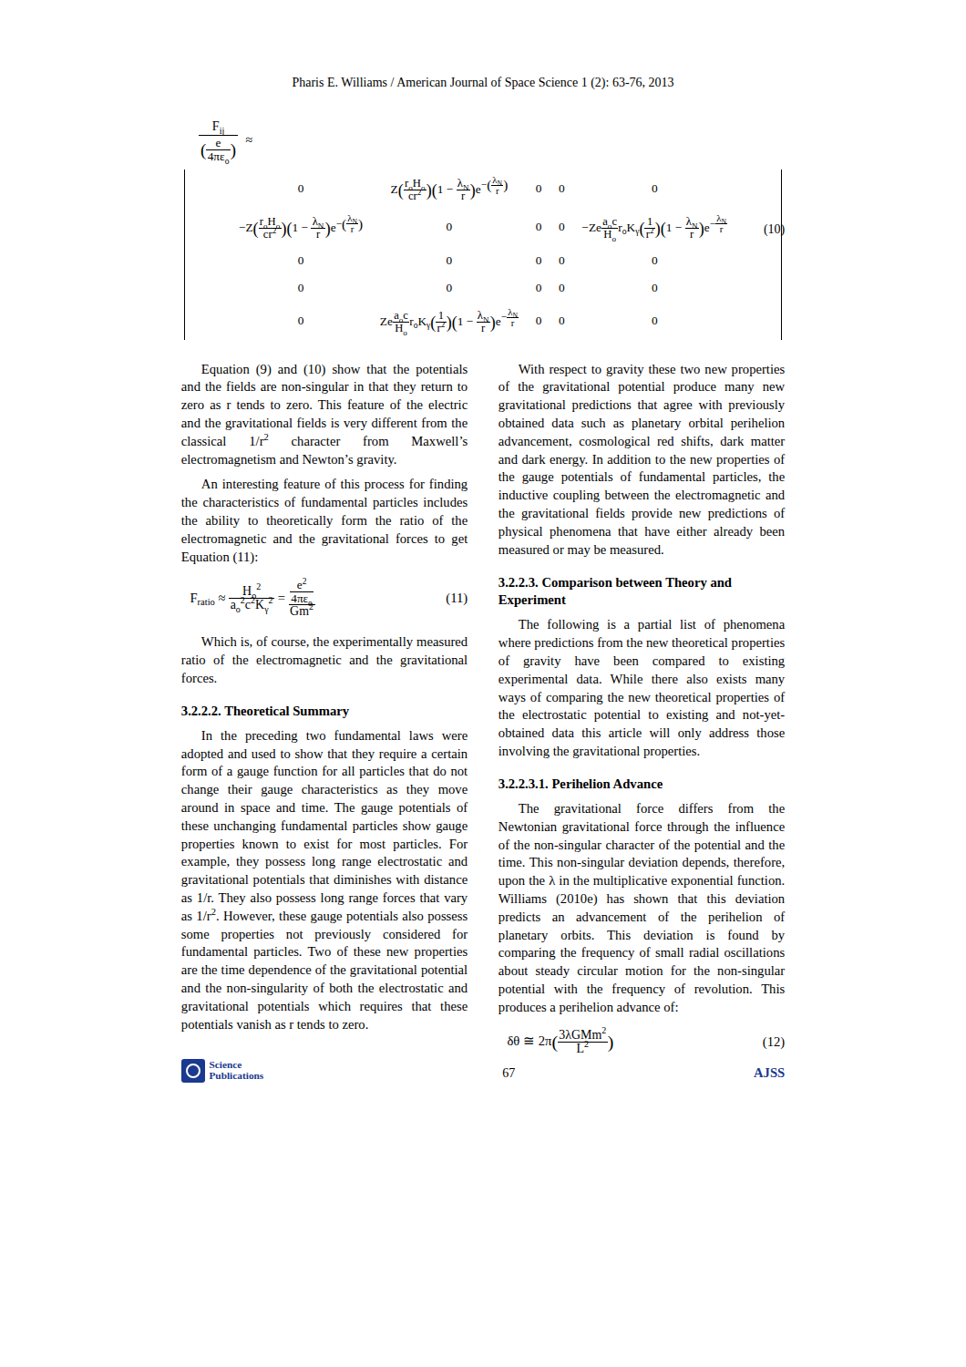Pharis E. Williams / American Journal of Space Science 1 (2): 63-76, 2013
Fij (e 4πεo) ≈
| 0 | Z ( r o H o cr 2 ) ( 1 − λ N r ) e − ( λ N r ) | 0 | 0 | 0 |
| −Z ( r o H o cr 2 ) ( 1 − λ N r ) e − ( λ N r ) | 0 | 0 | 0 | −Ze a o c H o r o K γ ( 1 r 2 ) ( 1 − λ N r ) e − λ N r |
| 0 | 0 | 0 | 0 | 0 |
| 0 | 0 | 0 | 0 | 0 |
| 0 | Ze a o c H o r o K γ ( 1 r 2 ) ( 1 − λ N r ) e − λ N r | 0 | 0 | 0 |
(10)
Equation (9) and (10) show that the potentials and the fields are non-singular in that they return to zero as r tends to zero. This feature of the electric and the gravitational fields is very different from the classical 1/r2 character from Maxwell’s electromagnetism and Newton’s gravity.
An interesting feature of this process for finding the characteristics of fundamental particles includes the ability to theoretically form the ratio of the electromagnetic and the gravitational forces to get Equation (11):
Fratio ≈ Ho2 ao2c2Kγ2 = e24πεo Gm2 (11)
Which is, of course, the experimentally measured ratio of the electromagnetic and the gravitational forces.
3.2.2.2. Theoretical Summary
In the preceding two fundamental laws were adopted and used to show that they require a certain form of a gauge function for all particles that do not change their gauge characteristics as they move around in space and time. The gauge potentials of these unchanging fundamental particles show gauge properties known to exist for most particles. For example, they possess long range electrostatic and gravitational potentials that diminishes with distance as 1/r. They also possess long range forces that vary as 1/r2. However, these gauge potentials also possess some properties not previously considered for fundamental particles. Two of these new properties are the time dependence of the gravitational potential and the non-singularity of both the electrostatic and gravitational potentials which requires that these potentials vanish as r tends to zero.
With respect to gravity these two new properties of the gravitational potential produce many new gravitational predictions that agree with previously obtained data such as planetary orbital perihelion advancement, cosmological red shifts, dark matter and dark energy. In addition to the new properties of the gauge potentials of fundamental particles, the inductive coupling between the electromagnetic and the gravitational fields provide new predictions of physical phenomena that have either already been measured or may be measured.
3.2.2.3. Comparison between Theory and Experiment
The following is a partial list of phenomena where predictions from the new theoretical properties of gravity have been compared to existing experimental data. While there also exists many ways of comparing the new theoretical properties of the electrostatic potential to existing and not-yet-obtained data this article will only address those involving the gravitational properties.
3.2.2.3.1. Perihelion Advance
The gravitational force differs from the Newtonian gravitational force through the influence of the non-singular character of the potential and the time. This non-singular deviation depends, therefore, upon the λ in the multiplicative exponential function. Williams (2010e) has shown that this deviation predicts an advancement of the perihelion of planetary orbits. This deviation is found by comparing the frequency of small radial oscillations about steady circular motion for the non-singular potential with the frequency of revolution. This produces a perihelion advance of:
δθ ≅ 2π(3λGMm2 L2) (12)
Science
Publications
67
AJSS